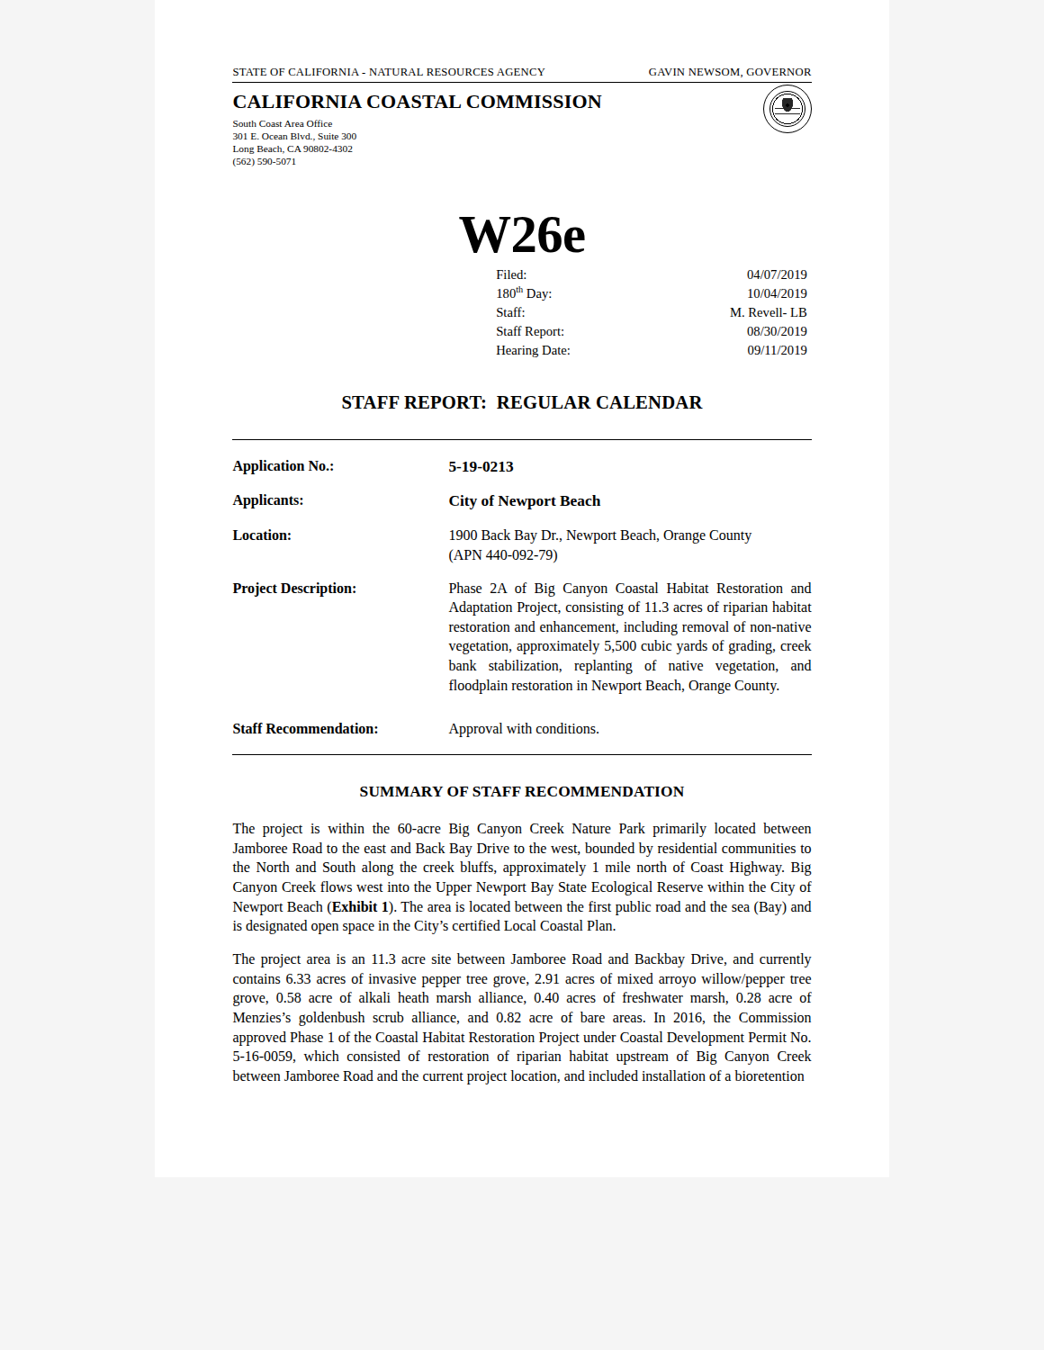State of California - Natural Resources Agency
Gavin Newsom, Governor
CALIFORNIA COASTAL COMMISSION
South Coast Area Office
301 E. Ocean Blvd., Suite 300
Long Beach, CA 90802-4302
(562) 590-5071
W26e
| Filed: | 04/07/2019 |
| 180 th Day: | 10/04/2019 |
| Staff: | M. Revell- LB |
| Staff Report: | 08/30/2019 |
| Hearing Date: | 09/11/2019 |
STAFF REPORT: REGULAR CALENDAR
| Application No.: | 5-19-0213 |
| Applicants: | City of Newport Beach |
| Location: | 1900 Back Bay Dr., Newport Beach, Orange County (APN 440-092-79) |
| Project Description: | Phase 2A of Big Canyon Coastal Habitat Restoration and Adaptation Project, consisting of 11.3 acres of riparian habitat restoration and enhancement, including removal of non-native vegetation, approximately 5,500 cubic yards of grading, creek bank stabilization, replanting of native vegetation, and floodplain restoration in Newport Beach, Orange County. |
| Staff Recommendation: | Approval with conditions. |
SUMMARY OF STAFF RECOMMENDATION
The project is within the 60-acre Big Canyon Creek Nature Park primarily located between Jamboree Road to the east and Back Bay Drive to the west, bounded by residential communities to the North and South along the creek bluffs, approximately 1 mile north of Coast Highway. Big Canyon Creek flows west into the Upper Newport Bay State Ecological Reserve within the City of Newport Beach (Exhibit 1). The area is located between the first public road and the sea (Bay) and is designated open space in the City’s certified Local Coastal Plan.
The project area is an 11.3 acre site between Jamboree Road and Backbay Drive, and currently contains 6.33 acres of invasive pepper tree grove, 2.91 acres of mixed arroyo willow/pepper tree grove, 0.58 acre of alkali heath marsh alliance, 0.40 acres of freshwater marsh, 0.28 acre of Menzies’s goldenbush scrub alliance, and 0.82 acre of bare areas. In 2016, the Commission approved Phase 1 of the Coastal Habitat Restoration Project under Coastal Development Permit No. 5-16-0059, which consisted of restoration of riparian habitat upstream of Big Canyon Creek between Jamboree Road and the current project location, and included installation of a bioretention